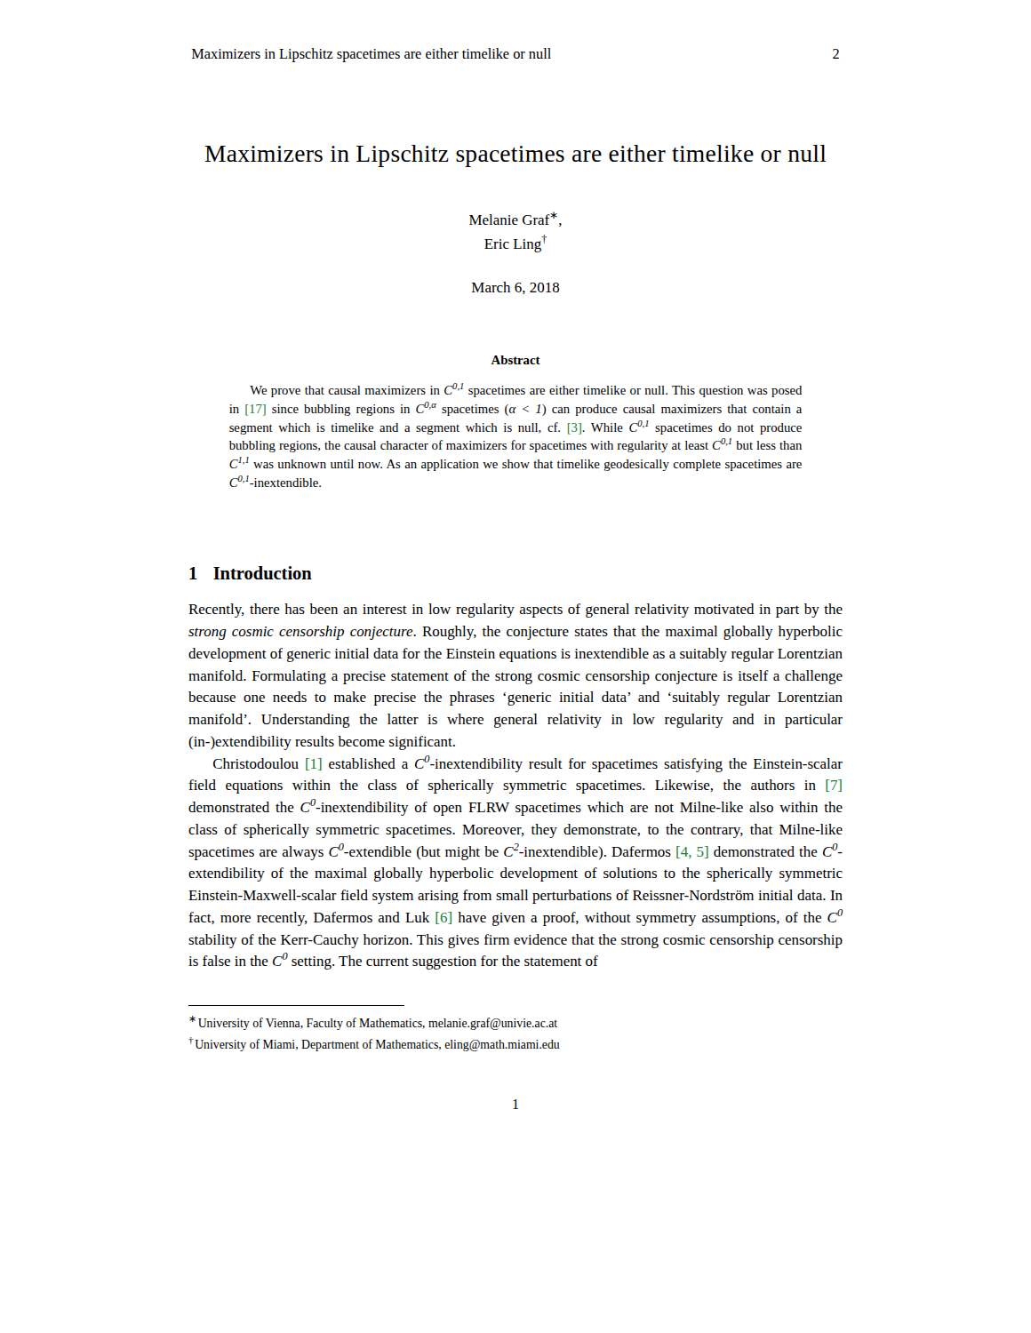Maximizers in Lipschitz spacetimes are either timelike or null 2
Maximizers in Lipschitz spacetimes are either timelike or null
Melanie Graf∗,
Eric Ling†
March 6, 2018
Abstract
We prove that causal maximizers in C0,1 spacetimes are either timelike or null. This question was posed in [17] since bubbling regions in C0,α spacetimes (α < 1) can produce causal maximizers that contain a segment which is timelike and a segment which is null, cf. [3]. While C0,1 spacetimes do not produce bubbling regions, the causal character of maximizers for spacetimes with regularity at least C0,1 but less than C1,1 was unknown until now. As an application we show that timelike geodesically complete spacetimes are C0,1-inextendible.
1 Introduction
Recently, there has been an interest in low regularity aspects of general relativity motivated in part by the strong cosmic censorship conjecture. Roughly, the conjecture states that the maximal globally hyperbolic development of generic initial data for the Einstein equations is inextendible as a suitably regular Lorentzian manifold. Formulating a precise statement of the strong cosmic censorship conjecture is itself a challenge because one needs to make precise the phrases ‘generic initial data’ and ‘suitably regular Lorentzian manifold’. Understanding the latter is where general relativity in low regularity and in particular (in-)extendibility results become significant.
Christodoulou [1] established a C0-inextendibility result for spacetimes satisfying the Einstein-scalar field equations within the class of spherically symmetric spacetimes. Likewise, the authors in [7] demonstrated the C0-inextendibility of open FLRW spacetimes which are not Milne-like also within the class of spherically symmetric spacetimes. Moreover, they demonstrate, to the contrary, that Milne-like spacetimes are always C0-extendible (but might be C2-inextendible). Dafermos [4, 5] demonstrated the C0-extendibility of the maximal globally hyperbolic development of solutions to the spherically symmetric Einstein-Maxwell-scalar field system arising from small perturbations of Reissner-Nordström initial data. In fact, more recently, Dafermos and Luk [6] have given a proof, without symmetry assumptions, of the C0 stability of the Kerr-Cauchy horizon. This gives firm evidence that the strong cosmic censorship censorship is false in the C0 setting. The current suggestion for the statement of
∗University of Vienna, Faculty of Mathematics, melanie.graf@univie.ac.at
†University of Miami, Department of Mathematics, eling@math.miami.edu
1